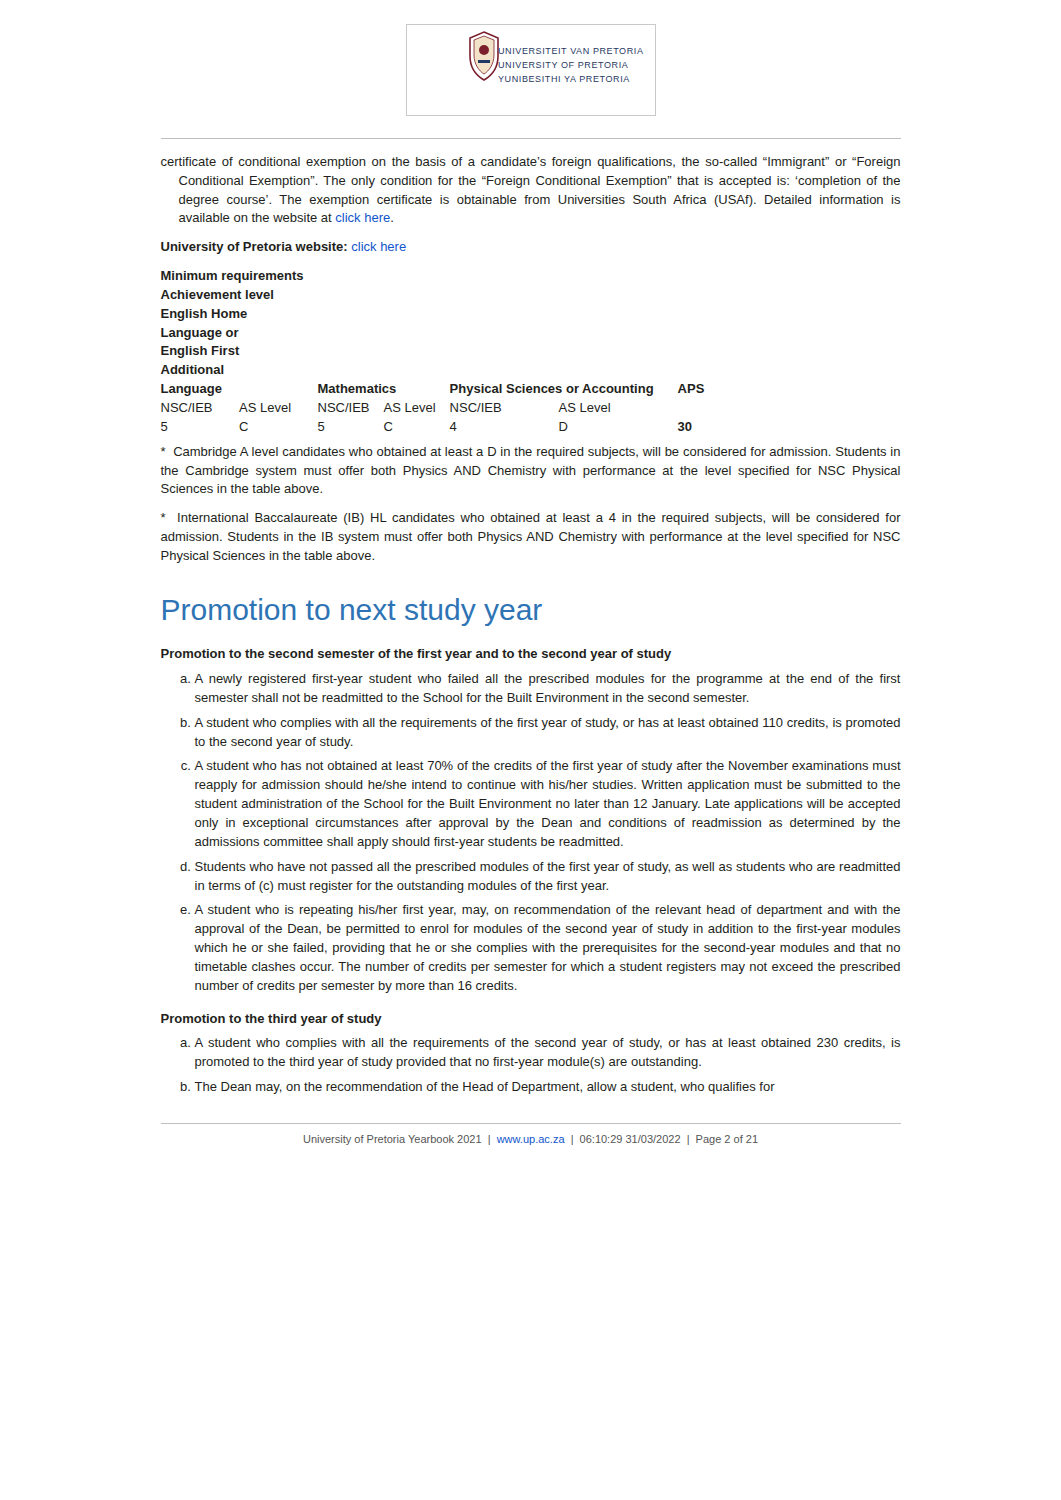UNIVERSITEIT VAN PRETORIA UNIVERSITY OF PRETORIA YUNIBESITHI YA PRETORIA
certificate of conditional exemption on the basis of a candidate’s foreign qualifications, the so-called “Immigrant” or “Foreign Conditional Exemption”. The only condition for the “Foreign Conditional Exemption” that is accepted is: ‘completion of the degree course’. The exemption certificate is obtainable from Universities South Africa (USAf). Detailed information is available on the website at click here.
University of Pretoria website: click here
| Minimum requirements Achievement level English Home Language or English First Additional Language | Mathematics | Physical Sciences or Accounting | APS |
| --- | --- | --- | --- |
| NSC/IEB | AS Level | NSC/IEB | AS Level | NSC/IEB | AS Level | |
| 5 | C | 5 | C | 4 | D | 30 |
* Cambridge A level candidates who obtained at least a D in the required subjects, will be considered for admission. Students in the Cambridge system must offer both Physics AND Chemistry with performance at the level specified for NSC Physical Sciences in the table above.
* International Baccalaureate (IB) HL candidates who obtained at least a 4 in the required subjects, will be considered for admission. Students in the IB system must offer both Physics AND Chemistry with performance at the level specified for NSC Physical Sciences in the table above.
Promotion to next study year
Promotion to the second semester of the first year and to the second year of study
A newly registered first-year student who failed all the prescribed modules for the programme at the end of the first semester shall not be readmitted to the School for the Built Environment in the second semester.
A student who complies with all the requirements of the first year of study, or has at least obtained 110 credits, is promoted to the second year of study.
A student who has not obtained at least 70% of the credits of the first year of study after the November examinations must reapply for admission should he/she intend to continue with his/her studies. Written application must be submitted to the student administration of the School for the Built Environment no later than 12 January. Late applications will be accepted only in exceptional circumstances after approval by the Dean and conditions of readmission as determined by the admissions committee shall apply should first-year students be readmitted.
Students who have not passed all the prescribed modules of the first year of study, as well as students who are readmitted in terms of (c) must register for the outstanding modules of the first year.
A student who is repeating his/her first year, may, on recommendation of the relevant head of department and with the approval of the Dean, be permitted to enrol for modules of the second year of study in addition to the first-year modules which he or she failed, providing that he or she complies with the prerequisites for the second-year modules and that no timetable clashes occur. The number of credits per semester for which a student registers may not exceed the prescribed number of credits per semester by more than 16 credits.
Promotion to the third year of study
A student who complies with all the requirements of the second year of study, or has at least obtained 230 credits, is promoted to the third year of study provided that no first-year module(s) are outstanding.
The Dean may, on the recommendation of the Head of Department, allow a student, who qualifies for
University of Pretoria Yearbook 2021 | www.up.ac.za | 06:10:29 31/03/2022 | Page 2 of 21